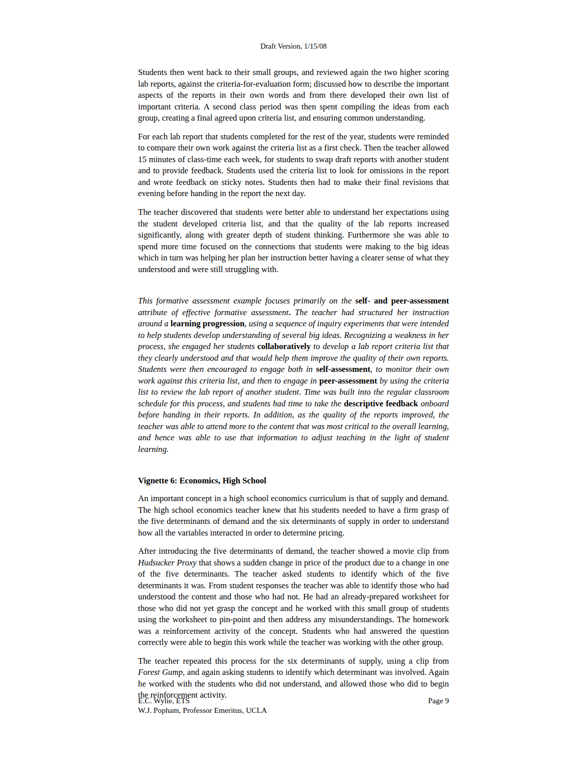Draft Version, 1/15/08
Students then went back to their small groups, and reviewed again the two higher scoring lab reports, against the criteria-for-evaluation form; discussed how to describe the important aspects of the reports in their own words and from there developed their own list of important criteria. A second class period was then spent compiling the ideas from each group, creating a final agreed upon criteria list, and ensuring common understanding.
For each lab report that students completed for the rest of the year, students were reminded to compare their own work against the criteria list as a first check. Then the teacher allowed 15 minutes of class-time each week, for students to swap draft reports with another student and to provide feedback. Students used the criteria list to look for omissions in the report and wrote feedback on sticky notes. Students then had to make their final revisions that evening before handing in the report the next day.
The teacher discovered that students were better able to understand her expectations using the student developed criteria list, and that the quality of the lab reports increased significantly, along with greater depth of student thinking. Furthermore she was able to spend more time focused on the connections that students were making to the big ideas which in turn was helping her plan her instruction better having a clearer sense of what they understood and were still struggling with.
This formative assessment example focuses primarily on the self- and peer-assessment attribute of effective formative assessment. The teacher had structured her instruction around a learning progression, using a sequence of inquiry experiments that were intended to help students develop understanding of several big ideas. Recognizing a weakness in her process, she engaged her students collaboratively to develop a lab report criteria list that they clearly understood and that would help them improve the quality of their own reports. Students were then encouraged to engage both in self-assessment, to monitor their own work against this criteria list, and then to engage in peer-assessment by using the criteria list to review the lab report of another student. Time was built into the regular classroom schedule for this process, and students had time to take the descriptive feedback onboard before handing in their reports. In addition, as the quality of the reports improved, the teacher was able to attend more to the content that was most critical to the overall learning, and hence was able to use that information to adjust teaching in the light of student learning.
Vignette 6: Economics, High School
An important concept in a high school economics curriculum is that of supply and demand. The high school economics teacher knew that his students needed to have a firm grasp of the five determinants of demand and the six determinants of supply in order to understand how all the variables interacted in order to determine pricing.
After introducing the five determinants of demand, the teacher showed a movie clip from Hudsucker Proxy that shows a sudden change in price of the product due to a change in one of the five determinants. The teacher asked students to identify which of the five determinants it was. From student responses the teacher was able to identify those who had understood the content and those who had not. He had an already-prepared worksheet for those who did not yet grasp the concept and he worked with this small group of students using the worksheet to pin-point and then address any misunderstandings. The homework was a reinforcement activity of the concept. Students who had answered the question correctly were able to begin this work while the teacher was working with the other group.
The teacher repeated this process for the six determinants of supply, using a clip from Forest Gump, and again asking students to identify which determinant was involved. Again he worked with the students who did not understand, and allowed those who did to begin the reinforcement activity.
E.C. Wylie, ETS
W.J. Popham, Professor Emeritus, UCLA
Page 9